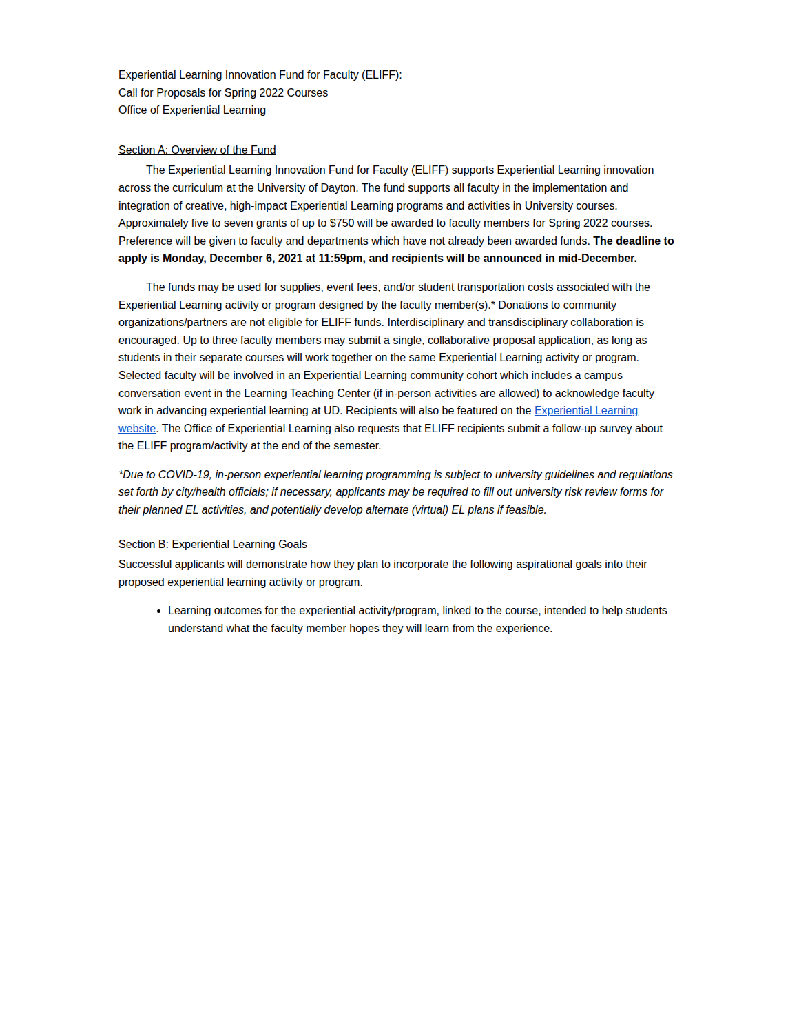Experiential Learning Innovation Fund for Faculty (ELIFF):
Call for Proposals for Spring 2022 Courses
Office of Experiential Learning
Section A: Overview of the Fund
The Experiential Learning Innovation Fund for Faculty (ELIFF) supports Experiential Learning innovation across the curriculum at the University of Dayton. The fund supports all faculty in the implementation and integration of creative, high-impact Experiential Learning programs and activities in University courses. Approximately five to seven grants of up to $750 will be awarded to faculty members for Spring 2022 courses. Preference will be given to faculty and departments which have not already been awarded funds. The deadline to apply is Monday, December 6, 2021 at 11:59pm, and recipients will be announced in mid-December.
The funds may be used for supplies, event fees, and/or student transportation costs associated with the Experiential Learning activity or program designed by the faculty member(s).* Donations to community organizations/partners are not eligible for ELIFF funds. Interdisciplinary and transdisciplinary collaboration is encouraged. Up to three faculty members may submit a single, collaborative proposal application, as long as students in their separate courses will work together on the same Experiential Learning activity or program. Selected faculty will be involved in an Experiential Learning community cohort which includes a campus conversation event in the Learning Teaching Center (if in-person activities are allowed) to acknowledge faculty work in advancing experiential learning at UD. Recipients will also be featured on the Experiential Learning website. The Office of Experiential Learning also requests that ELIFF recipients submit a follow-up survey about the ELIFF program/activity at the end of the semester.
*Due to COVID-19, in-person experiential learning programming is subject to university guidelines and regulations set forth by city/health officials; if necessary, applicants may be required to fill out university risk review forms for their planned EL activities, and potentially develop alternate (virtual) EL plans if feasible.
Section B: Experiential Learning Goals
Successful applicants will demonstrate how they plan to incorporate the following aspirational goals into their proposed experiential learning activity or program.
Learning outcomes for the experiential activity/program, linked to the course, intended to help students understand what the faculty member hopes they will learn from the experience.